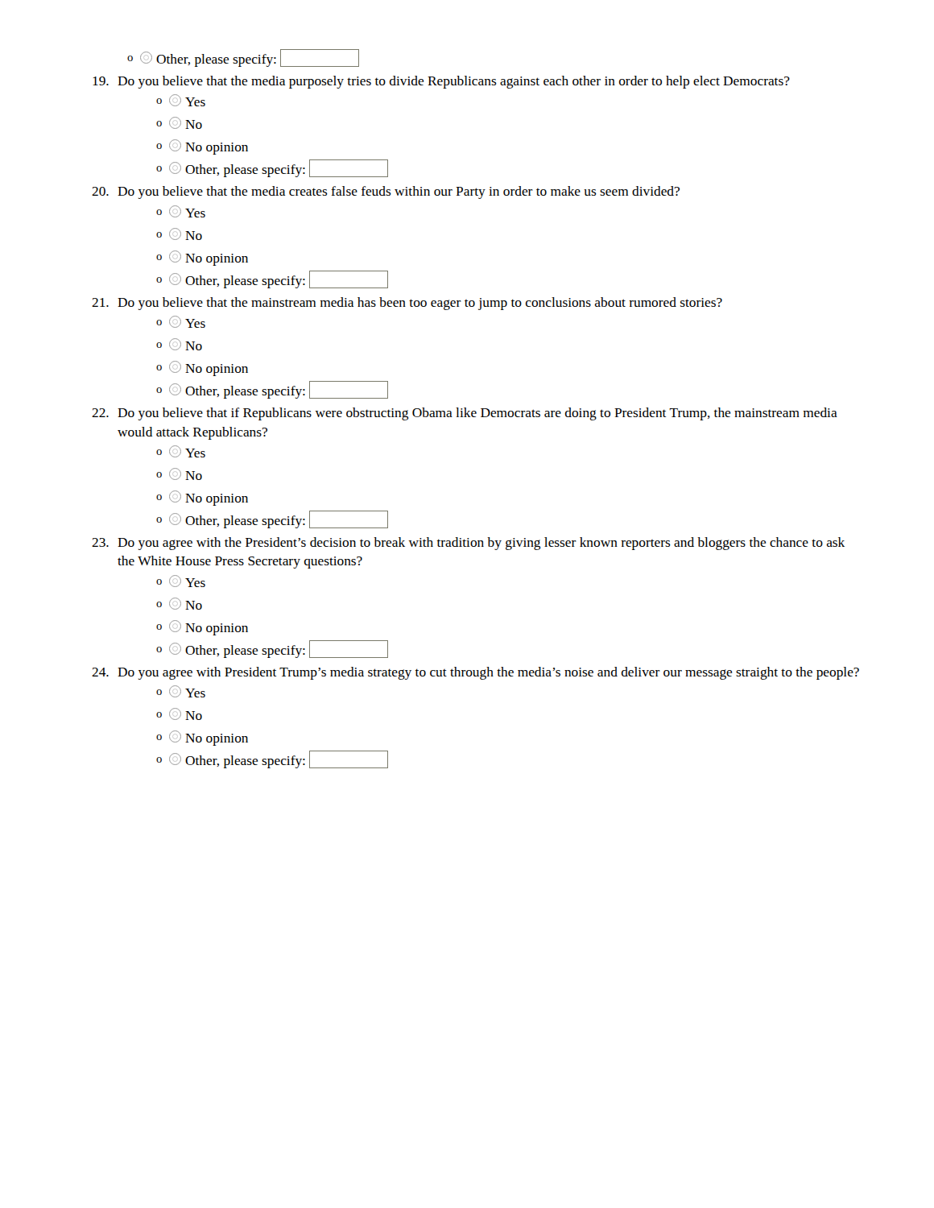Other, please specify:
Do you believe that the media purposely tries to divide Republicans against each other in order to help elect Democrats?
Yes
No
No opinion
Other, please specify:
Do you believe that the media creates false feuds within our Party in order to make us seem divided?
Yes
No
No opinion
Other, please specify:
Do you believe that the mainstream media has been too eager to jump to conclusions about rumored stories?
Yes
No
No opinion
Other, please specify:
Do you believe that if Republicans were obstructing Obama like Democrats are doing to President Trump, the mainstream media would attack Republicans?
Yes
No
No opinion
Other, please specify:
Do you agree with the President’s decision to break with tradition by giving lesser known reporters and bloggers the chance to ask the White House Press Secretary questions?
Yes
No
No opinion
Other, please specify:
Do you agree with President Trump’s media strategy to cut through the media’s noise and deliver our message straight to the people?
Yes
No
No opinion
Other, please specify: